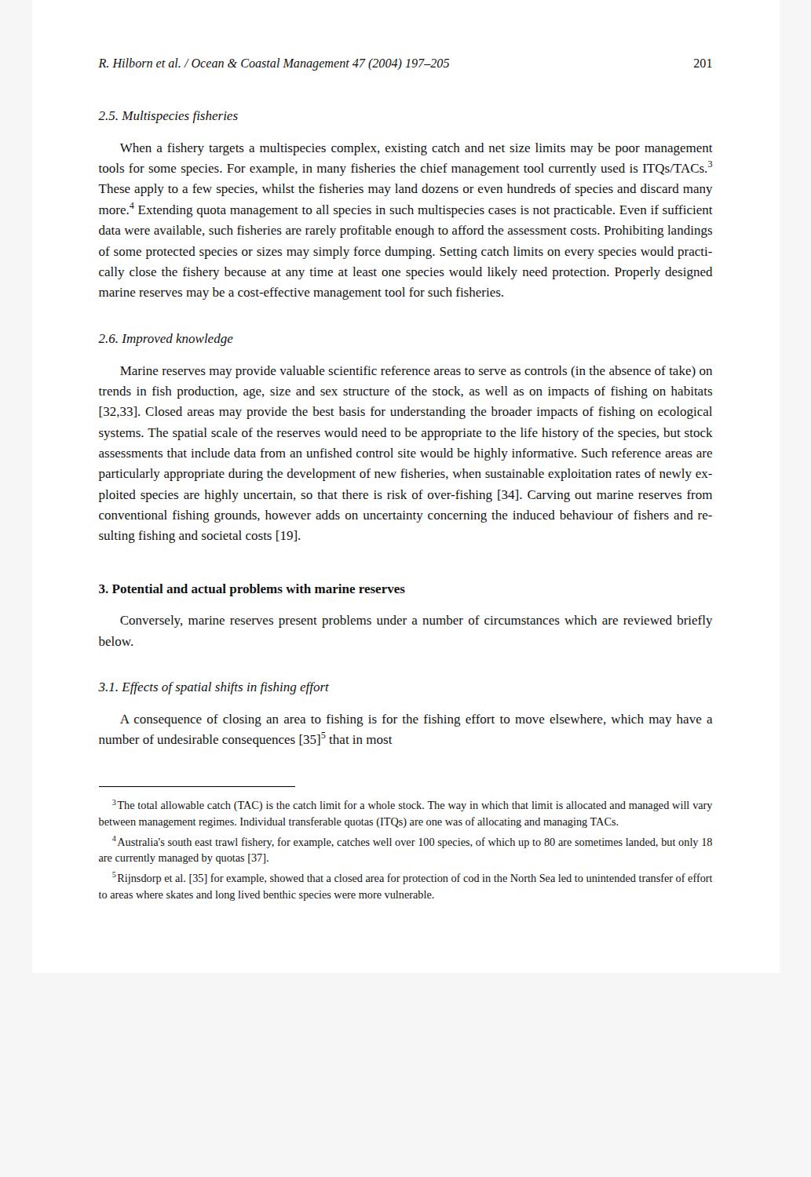R. Hilborn et al. / Ocean & Coastal Management 47 (2004) 197–205 201
2.5. Multispecies fisheries
When a fishery targets a multispecies complex, existing catch and net size limits may be poor management tools for some species. For example, in many fisheries the chief management tool currently used is ITQs/TACs.3 These apply to a few species, whilst the fisheries may land dozens or even hundreds of species and discard many more.4 Extending quota management to all species in such multispecies cases is not practicable. Even if sufficient data were available, such fisheries are rarely profitable enough to afford the assessment costs. Prohibiting landings of some protected species or sizes may simply force dumping. Setting catch limits on every species would practically close the fishery because at any time at least one species would likely need protection. Properly designed marine reserves may be a cost-effective management tool for such fisheries.
2.6. Improved knowledge
Marine reserves may provide valuable scientific reference areas to serve as controls (in the absence of take) on trends in fish production, age, size and sex structure of the stock, as well as on impacts of fishing on habitats [32,33]. Closed areas may provide the best basis for understanding the broader impacts of fishing on ecological systems. The spatial scale of the reserves would need to be appropriate to the life history of the species, but stock assessments that include data from an unfished control site would be highly informative. Such reference areas are particularly appropriate during the development of new fisheries, when sustainable exploitation rates of newly exploited species are highly uncertain, so that there is risk of over-fishing [34]. Carving out marine reserves from conventional fishing grounds, however adds on uncertainty concerning the induced behaviour of fishers and resulting fishing and societal costs [19].
3. Potential and actual problems with marine reserves
Conversely, marine reserves present problems under a number of circumstances which are reviewed briefly below.
3.1. Effects of spatial shifts in fishing effort
A consequence of closing an area to fishing is for the fishing effort to move elsewhere, which may have a number of undesirable consequences [35]5 that in most
3The total allowable catch (TAC) is the catch limit for a whole stock. The way in which that limit is allocated and managed will vary between management regimes. Individual transferable quotas (ITQs) are one was of allocating and managing TACs.
4Australia's south east trawl fishery, for example, catches well over 100 species, of which up to 80 are sometimes landed, but only 18 are currently managed by quotas [37].
5Rijnsdorp et al. [35] for example, showed that a closed area for protection of cod in the North Sea led to unintended transfer of effort to areas where skates and long lived benthic species were more vulnerable.